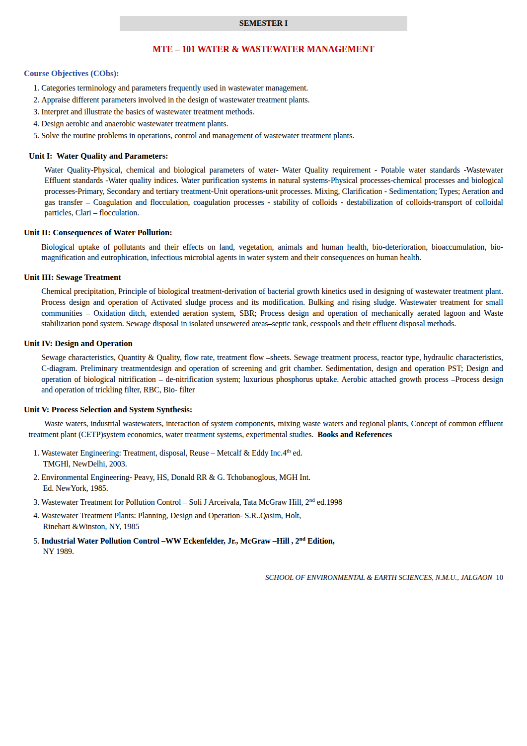SEMESTER I
MTE – 101 WATER & WASTEWATER MANAGEMENT
Course Objectives (CObs):
Categories terminology and parameters frequently used in wastewater management.
Appraise different parameters involved in the design of wastewater treatment plants.
Interpret and illustrate the basics of wastewater treatment methods.
Design aerobic and anaerobic wastewater treatment plants.
Solve the routine problems in operations, control and management of wastewater treatment plants.
Unit I: Water Quality and Parameters:
Water Quality-Physical, chemical and biological parameters of water- Water Quality requirement - Potable water standards -Wastewater Effluent standards -Water quality indices. Water purification systems in natural systems-Physical processes-chemical processes and biological processes-Primary, Secondary and tertiary treatment-Unit operations-unit processes. Mixing, Clarification - Sedimentation; Types; Aeration and gas transfer – Coagulation and flocculation, coagulation processes - stability of colloids - destabilization of colloids-transport of colloidal particles, Clari – flocculation.
Unit II: Consequences of Water Pollution:
Biological uptake of pollutants and their effects on land, vegetation, animals and human health, bio-deterioration, bioaccumulation, bio-magnification and eutrophication, infectious microbial agents in water system and their consequences on human health.
Unit III: Sewage Treatment
Chemical precipitation, Principle of biological treatment-derivation of bacterial growth kinetics used in designing of wastewater treatment plant. Process design and operation of Activated sludge process and its modification. Bulking and rising sludge. Wastewater treatment for small communities – Oxidation ditch, extended aeration system, SBR; Process design and operation of mechanically aerated lagoon and Waste stabilization pond system. Sewage disposal in isolated unsewered areas–septic tank, cesspools and their effluent disposal methods.
Unit IV: Design and Operation
Sewage characteristics, Quantity & Quality, flow rate, treatment flow –sheets. Sewage treatment process, reactor type, hydraulic characteristics, C-diagram. Preliminary treatmentdesign and operation of screening and grit chamber. Sedimentation, design and operation PST; Design and operation of biological nitrification – de-nitrification system; luxurious phosphorus uptake. Aerobic attached growth process –Process design and operation of trickling filter, RBC, Bio- filter
Unit V: Process Selection and System Synthesis:
Waste waters, industrial wastewaters, interaction of system components, mixing waste waters and regional plants, Concept of common effluent treatment plant (CETP)system economics, water treatment systems, experimental studies. Books and References
Wastewater Engineering: Treatment, disposal, Reuse – Metcalf & Eddy Inc.4th ed. TMGHl, NewDelhi, 2003.
Environmental Engineering- Peavy, HS, Donald RR & G. Tchobanoglous, MGH Int. Ed. NewYork, 1985.
Wastewater Treatment for Pollution Control – Soli J Arceivala, Tata McGraw Hill, 2nd ed.1998
Wastewater Treatment Plants: Planning, Design and Operation- S.R..Qasim, Holt, Rinehart &Winston, NY, 1985
Industrial Water Pollution Control –WW Eckenfelder, Jr., McGraw –Hill , 2nd Edition, NY 1989.
SCHOOL OF ENVIRONMENTAL & EARTH SCIENCES, N.M.U., JALGAON 10